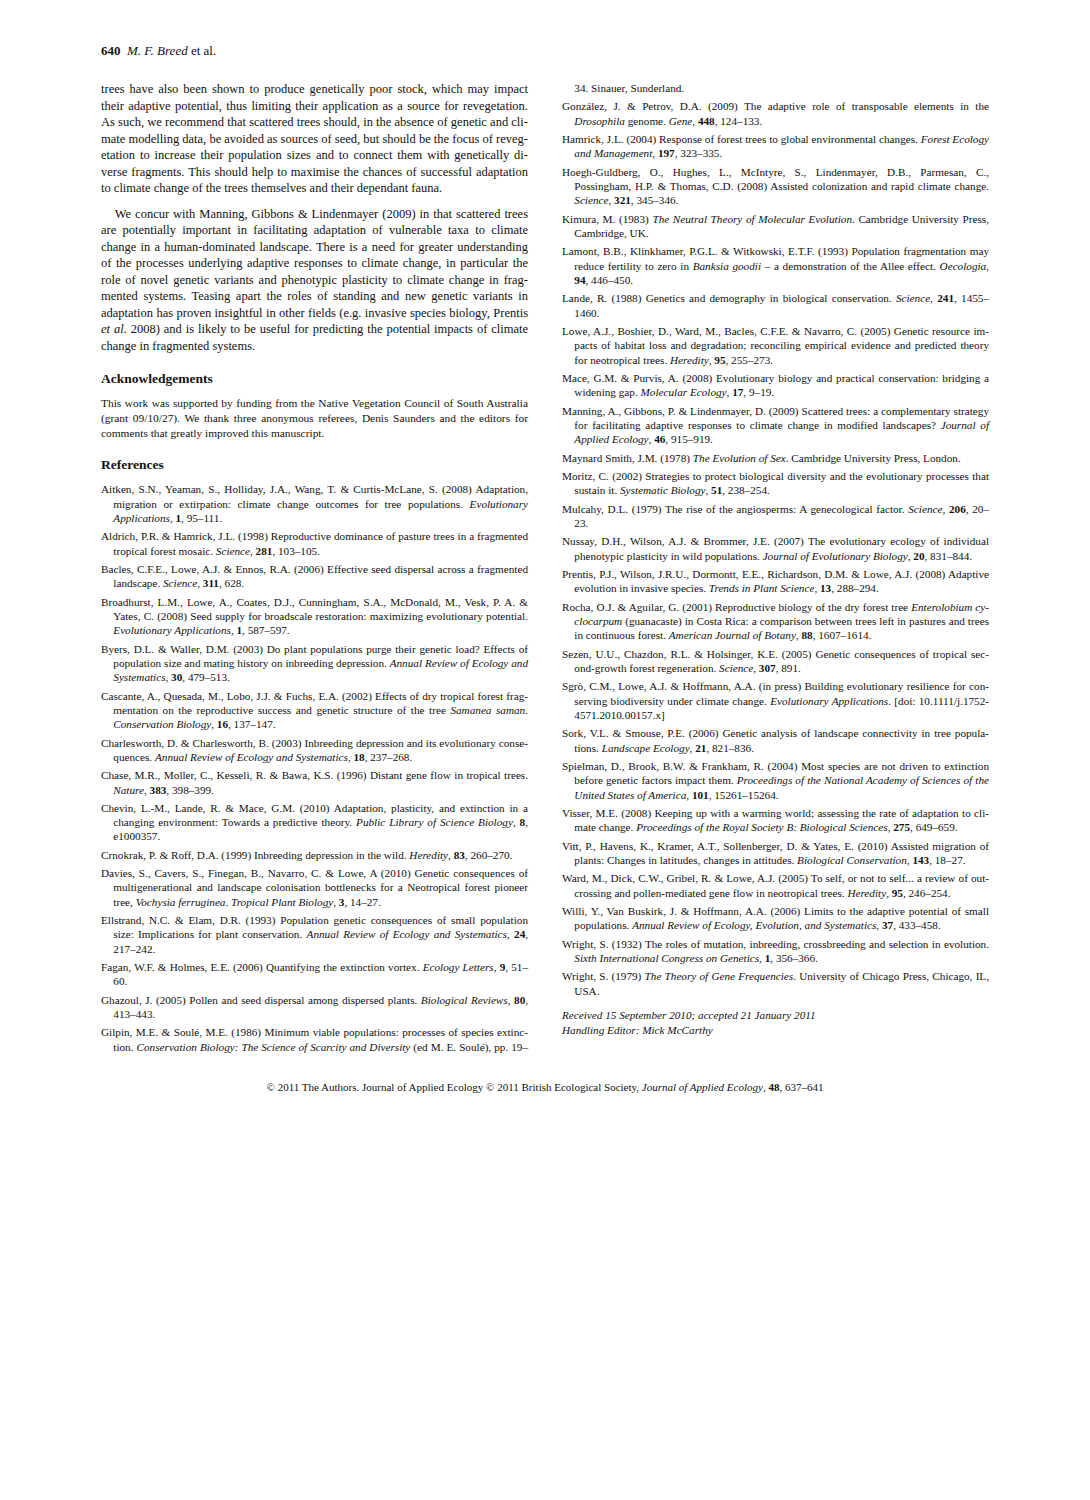640 M. F. Breed et al.
trees have also been shown to produce genetically poor stock, which may impact their adaptive potential, thus limiting their application as a source for revegetation. As such, we recommend that scattered trees should, in the absence of genetic and climate modelling data, be avoided as sources of seed, but should be the focus of revegetation to increase their population sizes and to connect them with genetically diverse fragments. This should help to maximise the chances of successful adaptation to climate change of the trees themselves and their dependant fauna.
We concur with Manning, Gibbons & Lindenmayer (2009) in that scattered trees are potentially important in facilitating adaptation of vulnerable taxa to climate change in a human-dominated landscape. There is a need for greater understanding of the processes underlying adaptive responses to climate change, in particular the role of novel genetic variants and phenotypic plasticity to climate change in fragmented systems. Teasing apart the roles of standing and new genetic variants in adaptation has proven insightful in other fields (e.g. invasive species biology, Prentis et al. 2008) and is likely to be useful for predicting the potential impacts of climate change in fragmented systems.
Acknowledgements
This work was supported by funding from the Native Vegetation Council of South Australia (grant 09/10/27). We thank three anonymous referees, Denis Saunders and the editors for comments that greatly improved this manuscript.
References
Aitken, S.N., Yeaman, S., Holliday, J.A., Wang, T. & Curtis-McLane, S. (2008) Adaptation, migration or extirpation: climate change outcomes for tree populations. Evolutionary Applications, 1, 95–111.
Aldrich, P.R. & Hamrick, J.L. (1998) Reproductive dominance of pasture trees in a fragmented tropical forest mosaic. Science, 281, 103–105.
Bacles, C.F.E., Lowe, A.J. & Ennos, R.A. (2006) Effective seed dispersal across a fragmented landscape. Science, 311, 628.
Broadhurst, L.M., Lowe, A., Coates, D.J., Cunningham, S.A., McDonald, M., Vesk, P. A. & Yates, C. (2008) Seed supply for broadscale restoration: maximizing evolutionary potential. Evolutionary Applications, 1, 587–597.
Byers, D.L. & Waller, D.M. (2003) Do plant populations purge their genetic load? Effects of population size and mating history on inbreeding depression. Annual Review of Ecology and Systematics, 30, 479–513.
Cascante, A., Quesada, M., Lobo, J.J. & Fuchs, E.A. (2002) Effects of dry tropical forest fragmentation on the reproductive success and genetic structure of the tree Samanea saman. Conservation Biology, 16, 137–147.
Charlesworth, D. & Charlesworth, B. (2003) Inbreeding depression and its evolutionary consequences. Annual Review of Ecology and Systematics, 18, 237–268.
Chase, M.R., Moller, C., Kesseli, R. & Bawa, K.S. (1996) Distant gene flow in tropical trees. Nature, 383, 398–399.
Chevin, L.-M., Lande, R. & Mace, G.M. (2010) Adaptation, plasticity, and extinction in a changing environment: Towards a predictive theory. Public Library of Science Biology, 8, e1000357.
Crnokrak, P. & Roff, D.A. (1999) Inbreeding depression in the wild. Heredity, 83, 260–270.
Davies, S., Cavers, S., Finegan, B., Navarro, C. & Lowe, A (2010) Genetic consequences of multigenerational and landscape colonisation bottlenecks for a Neotropical forest pioneer tree, Vochysia ferruginea. Tropical Plant Biology, 3, 14–27.
Ellstrand, N.C. & Elam, D.R. (1993) Population genetic consequences of small population size: Implications for plant conservation. Annual Review of Ecology and Systematics, 24, 217–242.
Fagan, W.F. & Holmes, E.E. (2006) Quantifying the extinction vortex. Ecology Letters, 9, 51–60.
Ghazoul, J. (2005) Pollen and seed dispersal among dispersed plants. Biological Reviews, 80, 413–443.
Gilpin, M.E. & Soulé, M.E. (1986) Minimum viable populations: processes of species extinction. Conservation Biology: The Science of Scarcity and Diversity (ed M. E. Soulé), pp. 19–34. Sinauer, Sunderland.
González, J. & Petrov, D.A. (2009) The adaptive role of transposable elements in the Drosophila genome. Gene, 448, 124–133.
Hamrick, J.L. (2004) Response of forest trees to global environmental changes. Forest Ecology and Management, 197, 323–335.
Hoegh-Guldberg, O., Hughes, L., McIntyre, S., Lindenmayer, D.B., Parmesan, C., Possingham, H.P. & Thomas, C.D. (2008) Assisted colonization and rapid climate change. Science, 321, 345–346.
Kimura, M. (1983) The Neutral Theory of Molecular Evolution. Cambridge University Press, Cambridge, UK.
Lamont, B.B., Klinkhamer, P.G.L. & Witkowski, E.T.F. (1993) Population fragmentation may reduce fertility to zero in Banksia goodii – a demonstration of the Allee effect. Oecologia, 94, 446–450.
Lande, R. (1988) Genetics and demography in biological conservation. Science, 241, 1455–1460.
Lowe, A.J., Boshier, D., Ward, M., Bacles, C.F.E. & Navarro, C. (2005) Genetic resource impacts of habitat loss and degradation; reconciling empirical evidence and predicted theory for neotropical trees. Heredity, 95, 255–273.
Mace, G.M. & Purvis, A. (2008) Evolutionary biology and practical conservation: bridging a widening gap. Molecular Ecology, 17, 9–19.
Manning, A., Gibbons, P. & Lindenmayer, D. (2009) Scattered trees: a complementary strategy for facilitating adaptive responses to climate change in modified landscapes? Journal of Applied Ecology, 46, 915–919.
Maynard Smith, J.M. (1978) The Evolution of Sex. Cambridge University Press, London.
Moritz, C. (2002) Strategies to protect biological diversity and the evolutionary processes that sustain it. Systematic Biology, 51, 238–254.
Mulcahy, D.L. (1979) The rise of the angiosperms: A genecological factor. Science, 206, 20–23.
Nussay, D.H., Wilson, A.J. & Brommer, J.E. (2007) The evolutionary ecology of individual phenotypic plasticity in wild populations. Journal of Evolutionary Biology, 20, 831–844.
Prentis, P.J., Wilson, J.R.U., Dormontt, E.E., Richardson, D.M. & Lowe, A.J. (2008) Adaptive evolution in invasive species. Trends in Plant Science, 13, 288–294.
Rocha, O.J. & Aguilar, G. (2001) Reproductive biology of the dry forest tree Enterolobium cyclocarpum (guanacaste) in Costa Rica: a comparison between trees left in pastures and trees in continuous forest. American Journal of Botany, 88, 1607–1614.
Sezen, U.U., Chazdon, R.L. & Holsinger, K.E. (2005) Genetic consequences of tropical second-growth forest regeneration. Science, 307, 891.
Sgrò, C.M., Lowe, A.J. & Hoffmann, A.A. (in press) Building evolutionary resilience for conserving biodiversity under climate change. Evolutionary Applications. [doi: 10.1111/j.1752-4571.2010.00157.x]
Sork, V.L. & Smouse, P.E. (2006) Genetic analysis of landscape connectivity in tree populations. Landscape Ecology, 21, 821–836.
Spielman, D., Brook, B.W. & Frankham, R. (2004) Most species are not driven to extinction before genetic factors impact them. Proceedings of the National Academy of Sciences of the United States of America, 101, 15261–15264.
Visser, M.E. (2008) Keeping up with a warming world; assessing the rate of adaptation to climate change. Proceedings of the Royal Society B: Biological Sciences, 275, 649–659.
Vitt, P., Havens, K., Kramer, A.T., Sollenberger, D. & Yates, E. (2010) Assisted migration of plants: Changes in latitudes, changes in attitudes. Biological Conservation, 143, 18–27.
Ward, M., Dick, C.W., Gribel, R. & Lowe, A.J. (2005) To self, or not to self... a review of outcrossing and pollen-mediated gene flow in neotropical trees. Heredity, 95, 246–254.
Willi, Y., Van Buskirk, J. & Hoffmann, A.A. (2006) Limits to the adaptive potential of small populations. Annual Review of Ecology, Evolution, and Systematics, 37, 433–458.
Wright, S. (1932) The roles of mutation, inbreeding, crossbreeding and selection in evolution. Sixth International Congress on Genetics, 1, 356–366.
Wright, S. (1979) The Theory of Gene Frequencies. University of Chicago Press, Chicago, IL, USA.
Received 15 September 2010; accepted 21 January 2011
Handling Editor: Mick McCarthy
© 2011 The Authors. Journal of Applied Ecology © 2011 British Ecological Society, Journal of Applied Ecology, 48, 637–641